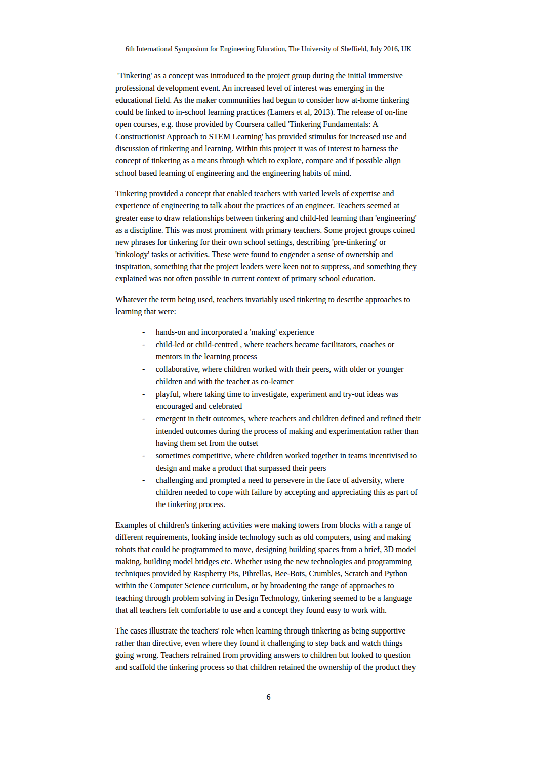6th International Symposium for Engineering Education, The University of Sheffield, July 2016, UK
'Tinkering' as a concept was introduced to the project group during the initial immersive professional development event. An increased level of interest was emerging in the educational field. As the maker communities had begun to consider how at-home tinkering could be linked to in-school learning practices (Lamers et al, 2013). The release of on-line open courses, e.g. those provided by Coursera called 'Tinkering Fundamentals: A Constructionist Approach to STEM Learning' has provided stimulus for increased use and discussion of tinkering and learning. Within this project it was of interest to harness the concept of tinkering as a means through which to explore, compare and if possible align school based learning of engineering and the engineering habits of mind.
Tinkering provided a concept that enabled teachers with varied levels of expertise and experience of engineering to talk about the practices of an engineer. Teachers seemed at greater ease to draw relationships between tinkering and child-led learning than 'engineering' as a discipline. This was most prominent with primary teachers. Some project groups coined new phrases for tinkering for their own school settings, describing 'pre-tinkering' or 'tinkology' tasks or activities. These were found to engender a sense of ownership and inspiration, something that the project leaders were keen not to suppress, and something they explained was not often possible in current context of primary school education.
Whatever the term being used, teachers invariably used tinkering to describe approaches to learning that were:
hands-on and incorporated a 'making' experience
child-led or child-centred , where teachers became facilitators, coaches or mentors in the learning process
collaborative, where children worked with their peers, with older or younger children and with the teacher as co-learner
playful, where taking time to investigate, experiment and try-out ideas was encouraged and celebrated
emergent in their outcomes, where teachers and children defined and refined their intended outcomes during the process of making and experimentation rather than having them set from the outset
sometimes competitive, where children worked together in teams incentivised to design and make a product that surpassed their peers
challenging and prompted a need to persevere in the face of adversity, where children needed to cope with failure by accepting and appreciating this as part of the tinkering process.
Examples of children's tinkering activities were making towers from blocks with a range of different requirements, looking inside technology such as old computers, using and making robots that could be programmed to move, designing building spaces from a brief, 3D model making, building model bridges etc. Whether using the new technologies and programming techniques provided by Raspberry Pis, Pibrellas, Bee-Bots, Crumbles, Scratch and Python within the Computer Science curriculum, or by broadening the range of approaches to teaching through problem solving in Design Technology, tinkering seemed to be a language that all teachers felt comfortable to use and a concept they found easy to work with.
The cases illustrate the teachers' role when learning through tinkering as being supportive rather than directive, even where they found it challenging to step back and watch things going wrong. Teachers refrained from providing answers to children but looked to question and scaffold the tinkering process so that children retained the ownership of the product they
6